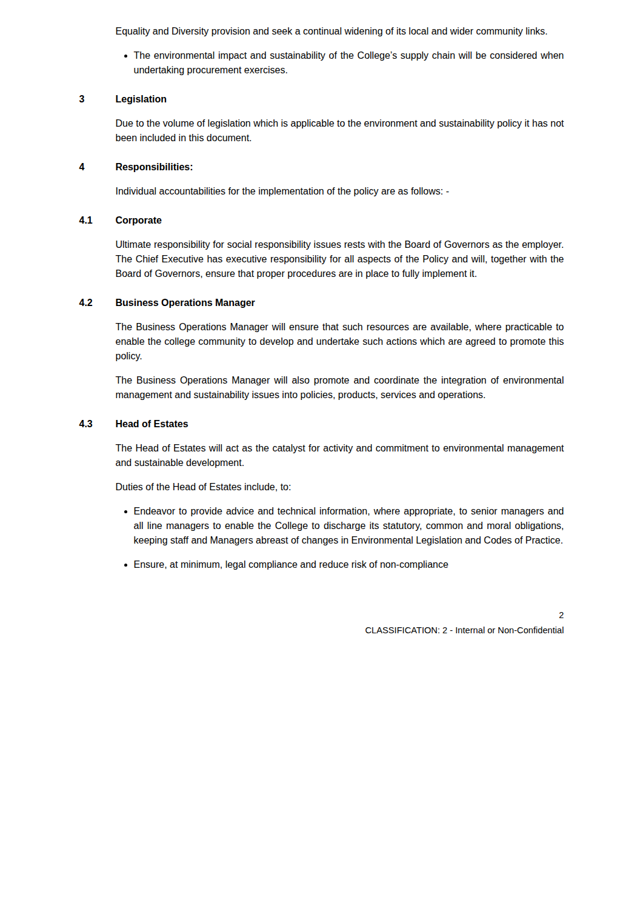Equality and Diversity provision and seek a continual widening of its local and wider community links.
The environmental impact and sustainability of the College’s supply chain will be considered when undertaking procurement exercises.
3 Legislation
Due to the volume of legislation which is applicable to the environment and sustainability policy it has not been included in this document.
4 Responsibilities:
Individual accountabilities for the implementation of the policy are as follows: -
4.1 Corporate
Ultimate responsibility for social responsibility issues rests with the Board of Governors as the employer. The Chief Executive has executive responsibility for all aspects of the Policy and will, together with the Board of Governors, ensure that proper procedures are in place to fully implement it.
4.2 Business Operations Manager
The Business Operations Manager will ensure that such resources are available, where practicable to enable the college community to develop and undertake such actions which are agreed to promote this policy.
The Business Operations Manager will also promote and coordinate the integration of environmental management and sustainability issues into policies, products, services and operations.
4.3 Head of Estates
The Head of Estates will act as the catalyst for activity and commitment to environmental management and sustainable development.
Duties of the Head of Estates include, to:
Endeavor to provide advice and technical information, where appropriate, to senior managers and all line managers to enable the College to discharge its statutory, common and moral obligations, keeping staff and Managers abreast of changes in Environmental Legislation and Codes of Practice.
Ensure, at minimum, legal compliance and reduce risk of non-compliance
2 CLASSIFICATION: 2 - Internal or Non-Confidential